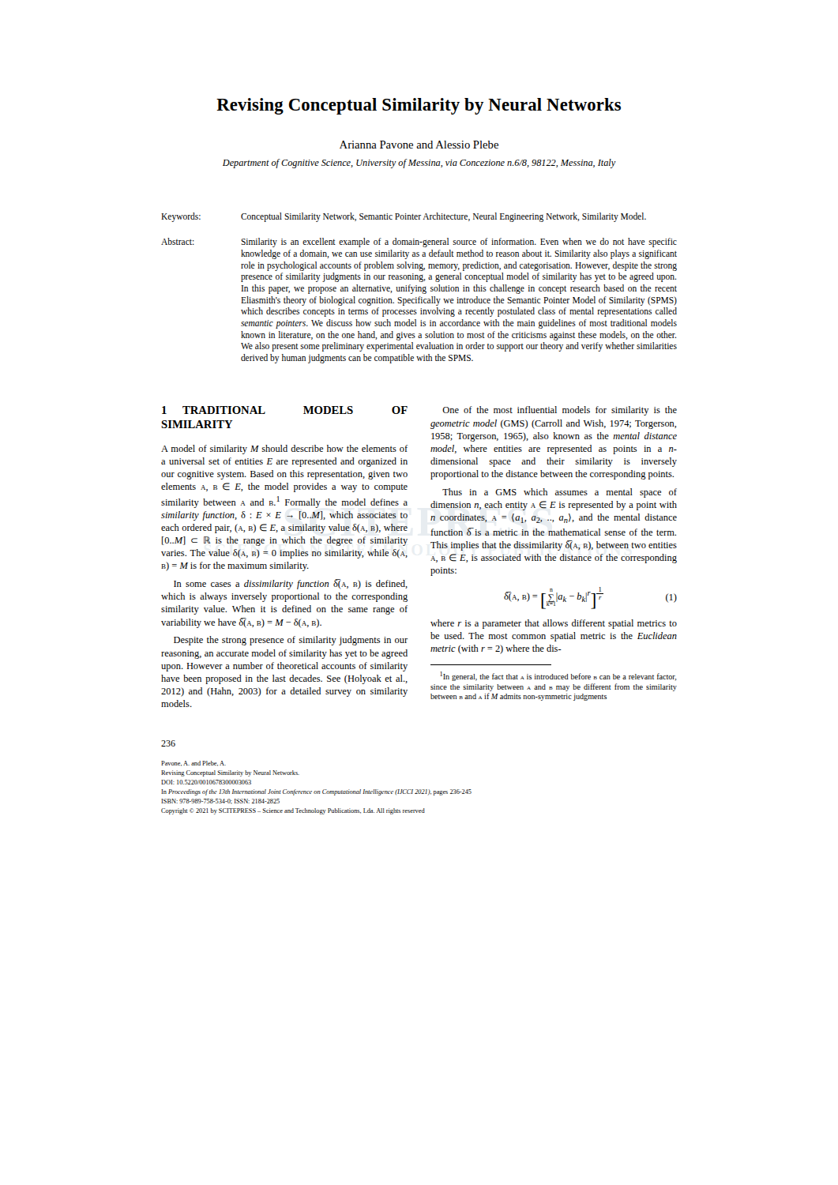SCITEPRESSSCIENCE AND TECHNOLOGY PUBLICATIONS
Revising Conceptual Similarity by Neural Networks
Arianna Pavone and Alessio Plebe
Department of Cognitive Science, University of Messina, via Concezione n.6/8, 98122, Messina, Italy
| Keywords: | Conceptual Similarity Network, Semantic Pointer Architecture, Neural Engineering Network, Similarity Model. |
| Abstract: | Similarity is an excellent example of a domain-general source of information. Even when we do not have specific knowledge of a domain, we can use similarity as a default method to reason about it. Similarity also plays a significant role in psychological accounts of problem solving, memory, prediction, and categorisation. However, despite the strong presence of similarity judgments in our reasoning, a general conceptual model of similarity has yet to be agreed upon. In this paper, we propose an alternative, unifying solution in this challenge in concept research based on the recent Eliasmith's theory of biological cognition. Specifically we introduce the Semantic Pointer Model of Similarity (SPMS) which describes concepts in terms of processes involving a recently postulated class of mental representations called semantic pointers . We discuss how such model is in accordance with the main guidelines of most traditional models known in literature, on the one hand, and gives a solution to most of the criticisms against these models, on the other. We also present some preliminary experimental evaluation in order to support our theory and verify whether similarities derived by human judgments can be compatible with the SPMS. |
1 TRADITIONAL MODELS OF SIMILARITY
A model of similarity M should describe how the elements of a universal set of entities E are represented and organized in our cognitive system. Based on this representation, given two elements a, b ∈ E, the model provides a way to compute similarity between a and b.1 Formally the model defines a similarity function, δ : E × E → [0..M], which associates to each ordered pair, (a, b) ∈ E, a similarity value δ(a, b), where [0..M] ⊂ ℝ is the range in which the degree of similarity varies. The value δ(a, b) = 0 implies no similarity, while δ(a, b) = M is for the maximum similarity.
In some cases a dissimilarity function δ̅(a, b) is defined, which is always inversely proportional to the corresponding similarity value. When it is defined on the same range of variability we have δ̅(a, b) = M − δ(a, b).
Despite the strong presence of similarity judgments in our reasoning, an accurate model of similarity has yet to be agreed upon. However a number of theoretical accounts of similarity have been proposed in the last decades. See (Holyoak et al., 2012) and (Hahn, 2003) for a detailed survey on similarity models.
One of the most influential models for similarity is the geometric model (GMS) (Carroll and Wish, 1974; Torgerson, 1958; Torgerson, 1965), also known as the mental distance model, where entities are represented as points in a n-dimensional space and their similarity is inversely proportional to the distance between the corresponding points.
Thus in a GMS which assumes a mental space of dimension n, each entity a ∈ E is represented by a point with n coordinates, a = ⟨a1, a2, .., an⟩, and the mental distance function δ̅ is a metric in the mathematical sense of the term. This implies that the dissimilarity δ̅(a, b), between two entities a, b ∈ E, is associated with the distance of the corresponding points:
δ̅(a, b) = [n∑k=1|ak − bk|r]1 r (1)
where r is a parameter that allows different spatial metrics to be used. The most common spatial metric is the Euclidean metric (with r = 2) where the dis-
1In general, the fact that a is introduced before b can be a relevant factor, since the similarity between a and b may be different from the similarity between b and a if M admits non-symmetric judgments
236
Pavone, A. and Plebe, A.
Revising Conceptual Similarity by Neural Networks.
DOI: 10.5220/0010678300003063
In Proceedings of the 13th International Joint Conference on Computational Intelligence (IJCCI 2021), pages 236-245
ISBN: 978-989-758-534-0; ISSN: 2184-2825
Copyright © 2021 by SCITEPRESS – Science and Technology Publications, Lda. All rights reserved